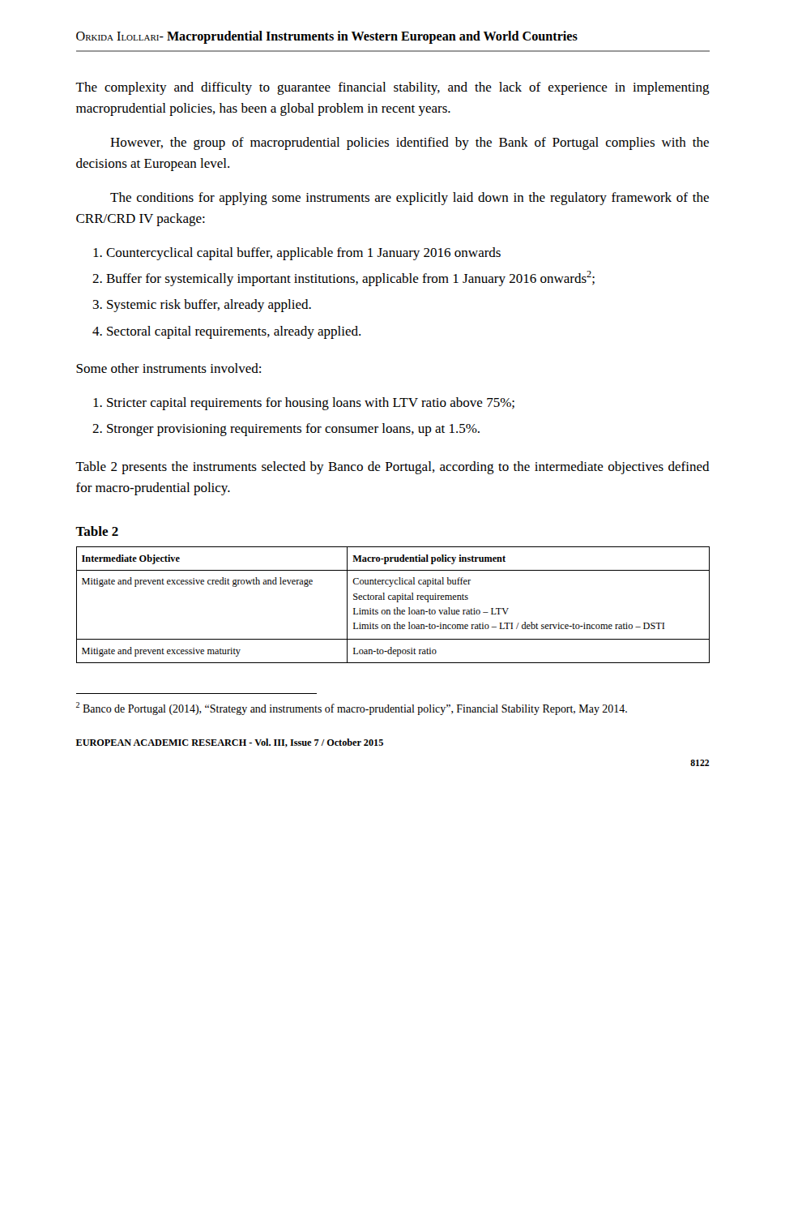Orkida Ilollari- Macroprudential Instruments in Western European and World Countries
The complexity and difficulty to guarantee financial stability, and the lack of experience in implementing macroprudential policies, has been a global problem in recent years.
However, the group of macroprudential policies identified by the Bank of Portugal complies with the decisions at European level.
The conditions for applying some instruments are explicitly laid down in the regulatory framework of the CRR/CRD IV package:
Countercyclical capital buffer, applicable from 1 January 2016 onwards
Buffer for systemically important institutions, applicable from 1 January 2016 onwards2;
Systemic risk buffer, already applied.
Sectoral capital requirements, already applied.
Some other instruments involved:
Stricter capital requirements for housing loans with LTV ratio above 75%;
Stronger provisioning requirements for consumer loans, up at 1.5%.
Table 2 presents the instruments selected by Banco de Portugal, according to the intermediate objectives defined for macro-prudential policy.
Table 2
| Intermediate Objective | Macro-prudential policy instrument |
| --- | --- |
| Mitigate and prevent excessive credit growth and leverage | Countercyclical capital buffer Sectoral capital requirements Limits on the loan-to value ratio – LTV Limits on the loan-to-income ratio – LTI / debt service-to-income ratio – DSTI |
| Mitigate and prevent excessive maturity | Loan-to-deposit ratio |
2 Banco de Portugal (2014), “Strategy and instruments of macro-prudential policy”, Financial Stability Report, May 2014.
EUROPEAN ACADEMIC RESEARCH - Vol. III, Issue 7 / October 2015
8122